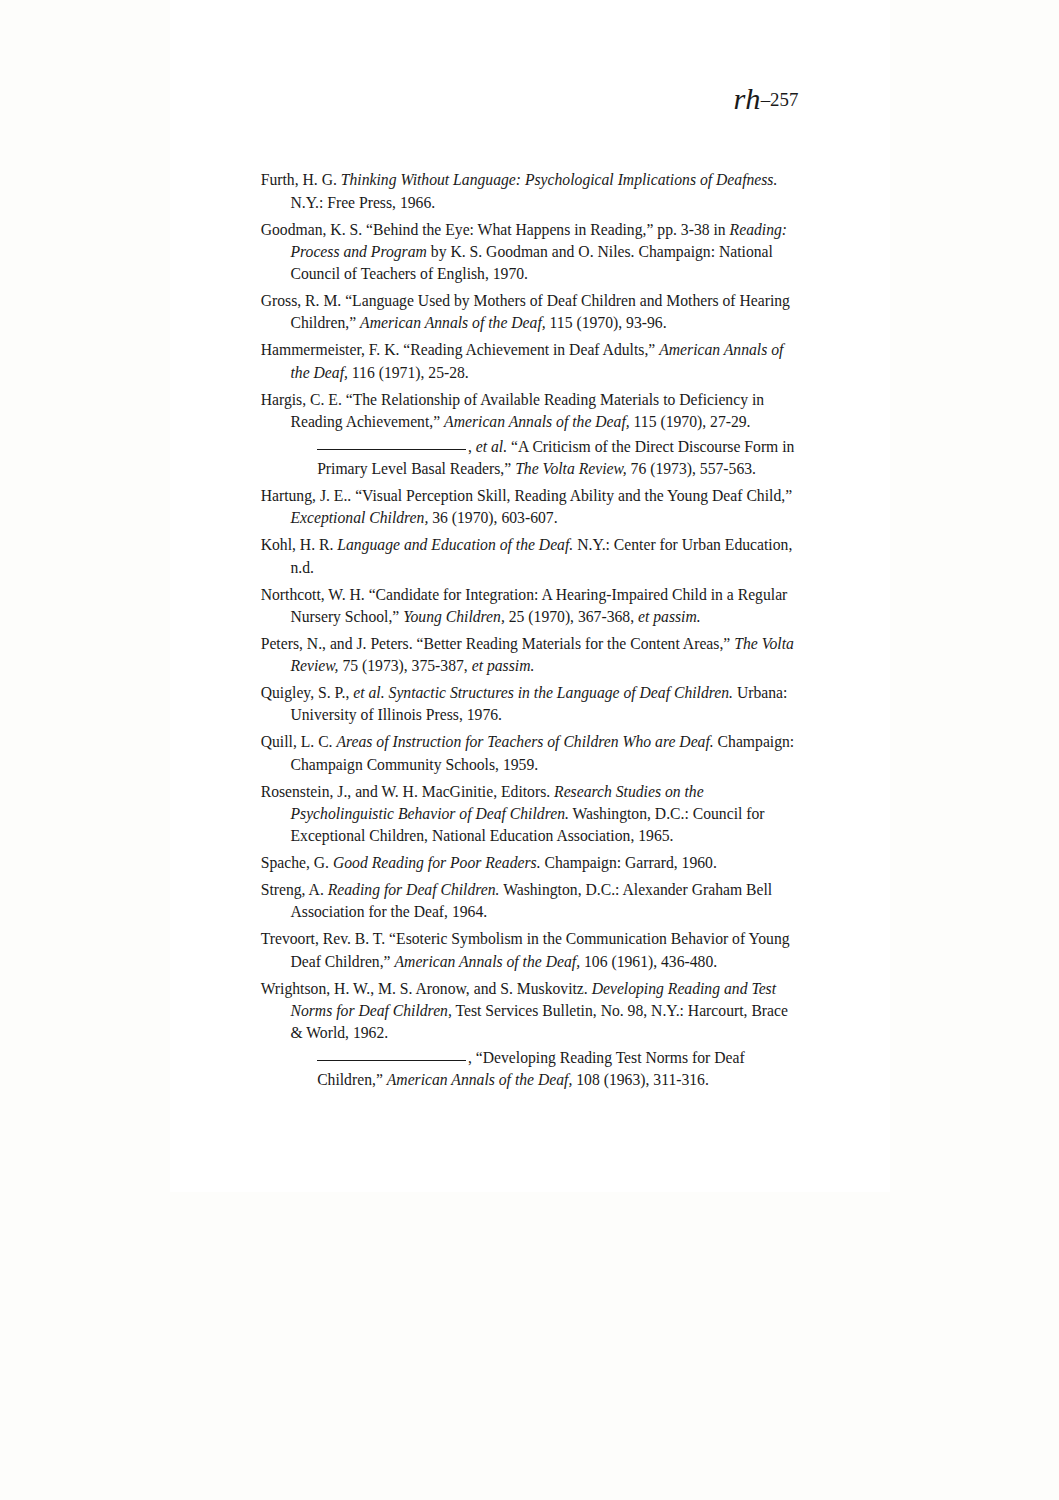rh–257
Furth, H. G. Thinking Without Language: Psychological Implications of Deafness. N.Y.: Free Press, 1966.
Goodman, K. S. “Behind the Eye: What Happens in Reading,” pp. 3-38 in Reading: Process and Program by K. S. Goodman and O. Niles. Champaign: National Council of Teachers of English, 1970.
Gross, R. M. “Language Used by Mothers of Deaf Children and Mothers of Hearing Children,” American Annals of the Deaf, 115 (1970), 93-96.
Hammermeister, F. K. “Reading Achievement in Deaf Adults,” American Annals of the Deaf, 116 (1971), 25-28.
Hargis, C. E. “The Relationship of Available Reading Materials to Deficiency in Reading Achievement,” American Annals of the Deaf, 115 (1970), 27-29.
, et al. “A Criticism of the Direct Discourse Form in Primary Level Basal Readers,” The Volta Review, 76 (1973), 557-563.
Hartung, J. E.. “Visual Perception Skill, Reading Ability and the Young Deaf Child,” Exceptional Children, 36 (1970), 603-607.
Kohl, H. R. Language and Education of the Deaf. N.Y.: Center for Urban Education, n.d.
Northcott, W. H. “Candidate for Integration: A Hearing-Impaired Child in a Regular Nursery School,” Young Children, 25 (1970), 367-368, et passim.
Peters, N., and J. Peters. “Better Reading Materials for the Content Areas,” The Volta Review, 75 (1973), 375-387, et passim.
Quigley, S. P., et al. Syntactic Structures in the Language of Deaf Children. Urbana: University of Illinois Press, 1976.
Quill, L. C. Areas of Instruction for Teachers of Children Who are Deaf. Champaign: Champaign Community Schools, 1959.
Rosenstein, J., and W. H. MacGinitie, Editors. Research Studies on the Psycholinguistic Behavior of Deaf Children. Washington, D.C.: Council for Exceptional Children, National Education Association, 1965.
Spache, G. Good Reading for Poor Readers. Champaign: Garrard, 1960.
Streng, A. Reading for Deaf Children. Washington, D.C.: Alexander Graham Bell Association for the Deaf, 1964.
Trevoort, Rev. B. T. “Esoteric Symbolism in the Communication Behavior of Young Deaf Children,” American Annals of the Deaf, 106 (1961), 436-480.
Wrightson, H. W., M. S. Aronow, and S. Muskovitz. Developing Reading and Test Norms for Deaf Children, Test Services Bulletin, No. 98, N.Y.: Harcourt, Brace & World, 1962.
, “Developing Reading Test Norms for Deaf Children,” American Annals of the Deaf, 108 (1963), 311-316.